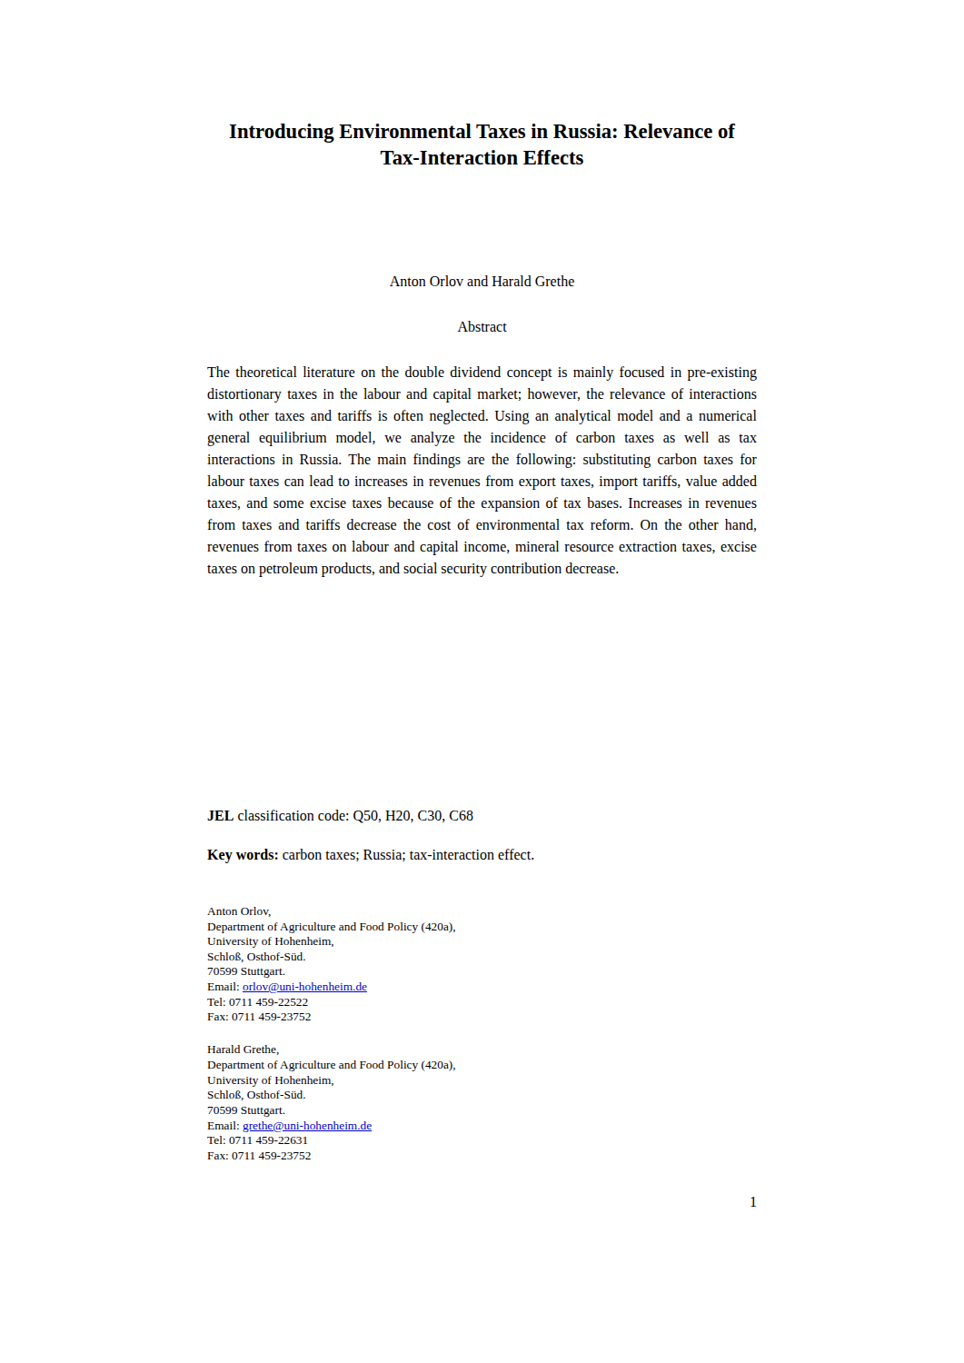Introducing Environmental Taxes in Russia: Relevance of
Tax-Interaction Effects
Anton Orlov and Harald Grethe
Abstract
The theoretical literature on the double dividend concept is mainly focused in pre-existing distortionary taxes in the labour and capital market; however, the relevance of interactions with other taxes and tariffs is often neglected. Using an analytical model and a numerical general equilibrium model, we analyze the incidence of carbon taxes as well as tax interactions in Russia. The main findings are the following: substituting carbon taxes for labour taxes can lead to increases in revenues from export taxes, import tariffs, value added taxes, and some excise taxes because of the expansion of tax bases. Increases in revenues from taxes and tariffs decrease the cost of environmental tax reform. On the other hand, revenues from taxes on labour and capital income, mineral resource extraction taxes, excise taxes on petroleum products, and social security contribution decrease.
JEL classification code: Q50, H20, C30, C68
Key words: carbon taxes; Russia; tax-interaction effect.
Anton Orlov,
Department of Agriculture and Food Policy (420a),
University of Hohenheim,
Schloß, Osthof-Süd.
70599 Stuttgart.
Email: orlov@uni-hohenheim.de
Tel: 0711 459-22522
Fax: 0711 459-23752
Harald Grethe,
Department of Agriculture and Food Policy (420a),
University of Hohenheim,
Schloß, Osthof-Süd.
70599 Stuttgart.
Email: grethe@uni-hohenheim.de
Tel: 0711 459-22631
Fax: 0711 459-23752
1